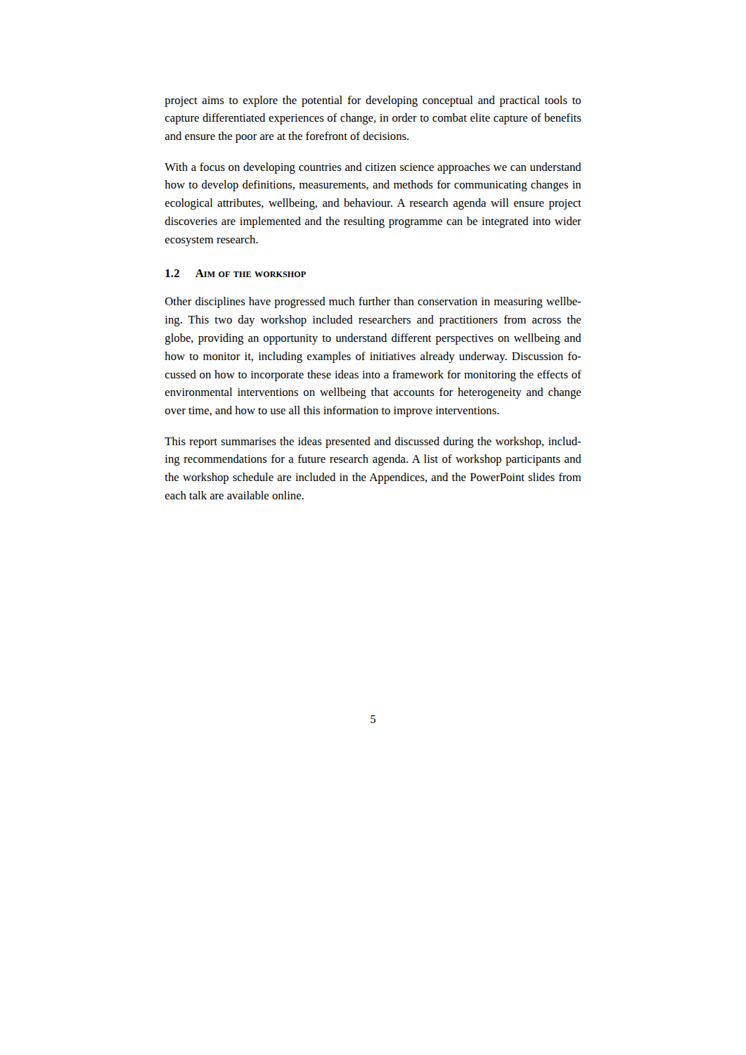project aims to explore the potential for developing conceptual and practical tools to capture differentiated experiences of change, in order to combat elite capture of benefits and ensure the poor are at the forefront of decisions.
With a focus on developing countries and citizen science approaches we can understand how to develop definitions, measurements, and methods for communicating changes in ecological attributes, wellbeing, and behaviour. A research agenda will ensure project discoveries are implemented and the resulting programme can be integrated into wider ecosystem research.
1.2 Aim of the workshop
Other disciplines have progressed much further than conservation in measuring wellbeing. This two day workshop included researchers and practitioners from across the globe, providing an opportunity to understand different perspectives on wellbeing and how to monitor it, including examples of initiatives already underway. Discussion focussed on how to incorporate these ideas into a framework for monitoring the effects of environmental interventions on wellbeing that accounts for heterogeneity and change over time, and how to use all this information to improve interventions.
This report summarises the ideas presented and discussed during the workshop, including recommendations for a future research agenda. A list of workshop participants and the workshop schedule are included in the Appendices, and the PowerPoint slides from each talk are available online.
5